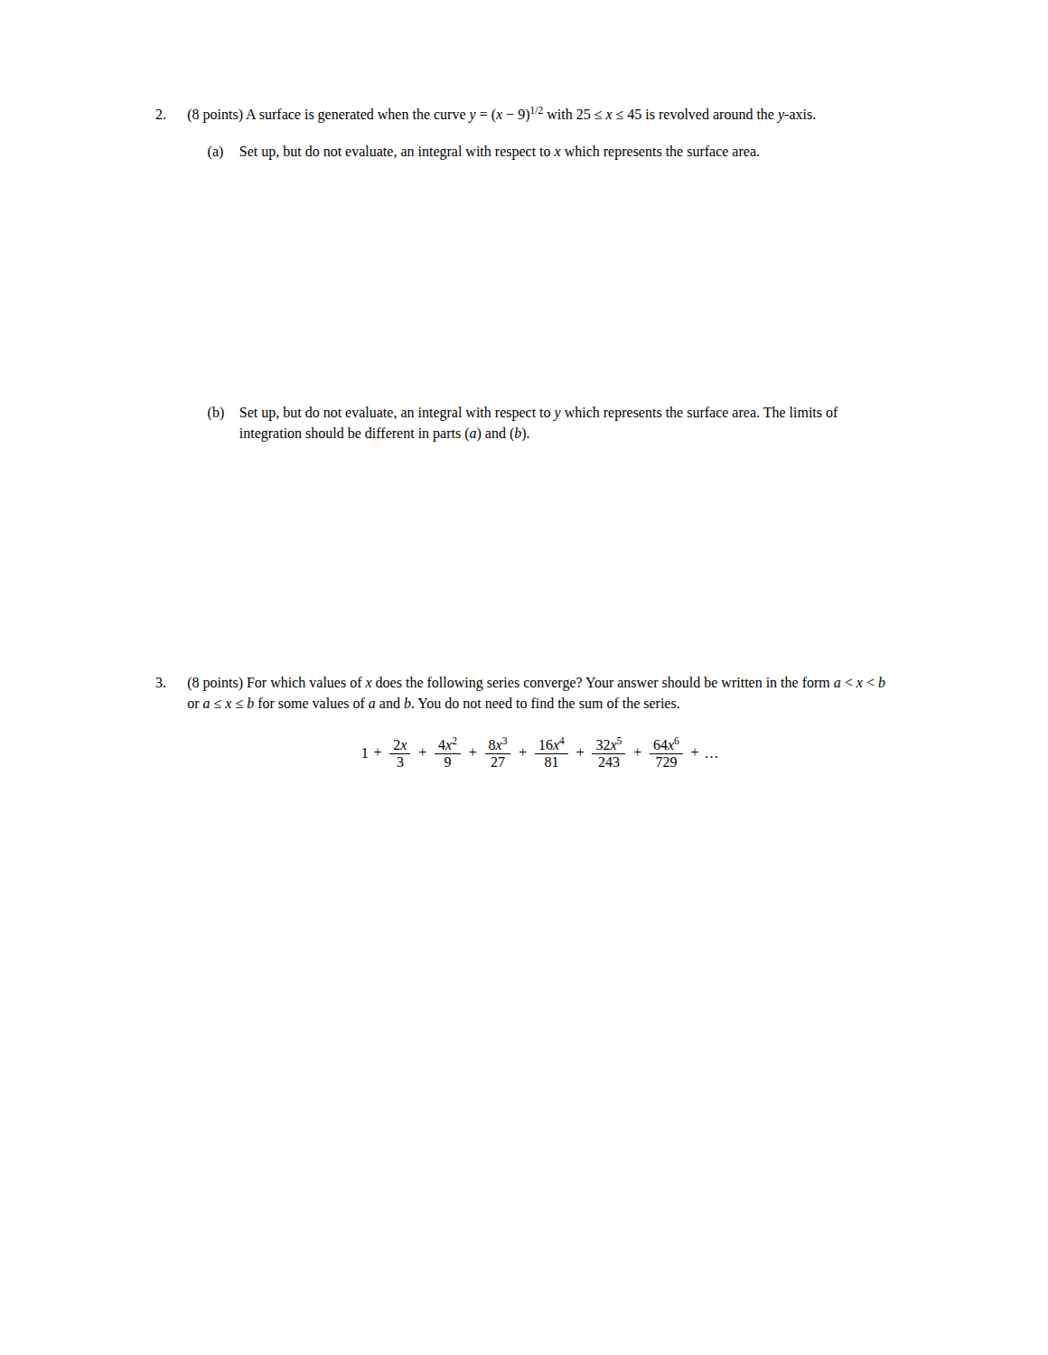(8 points) A surface is generated when the curve y = (x − 9)1/2 with 25 ≤ x ≤ 45 is revolved around the y-axis.
Set up, but do not evaluate, an integral with respect to x which represents the surface area.
Set up, but do not evaluate, an integral with respect to y which represents the surface area. The limits of integration should be different in parts (a) and (b).
(8 points) For which values of x does the following series converge? Your answer should be written in the form a < x < b or a ≤ x ≤ b for some values of a and b. You do not need to find the sum of the series.
1 + 2x 3 + 4x29 + 8x327 + 16x481 + 32x5243 + 64x6729 + …